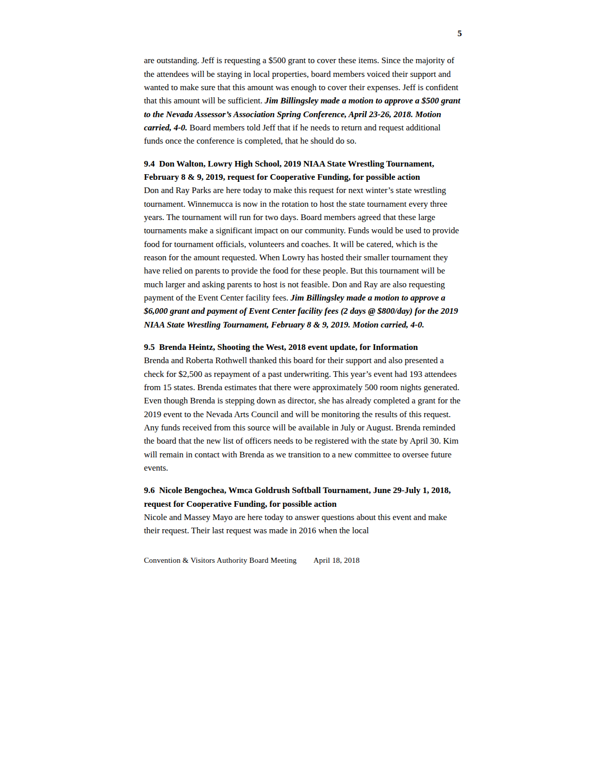5
are outstanding. Jeff is requesting a $500 grant to cover these items. Since the majority of the attendees will be staying in local properties, board members voiced their support and wanted to make sure that this amount was enough to cover their expenses. Jeff is confident that this amount will be sufficient. Jim Billingsley made a motion to approve a $500 grant to the Nevada Assessor’s Association Spring Conference, April 23-26, 2018. Motion carried, 4-0. Board members told Jeff that if he needs to return and request additional funds once the conference is completed, that he should do so.
9.4 Don Walton, Lowry High School, 2019 NIAA State Wrestling Tournament, February 8 & 9, 2019, request for Cooperative Funding, for possible action
Don and Ray Parks are here today to make this request for next winter’s state wrestling tournament. Winnemucca is now in the rotation to host the state tournament every three years. The tournament will run for two days. Board members agreed that these large tournaments make a significant impact on our community. Funds would be used to provide food for tournament officials, volunteers and coaches. It will be catered, which is the reason for the amount requested. When Lowry has hosted their smaller tournament they have relied on parents to provide the food for these people. But this tournament will be much larger and asking parents to host is not feasible. Don and Ray are also requesting payment of the Event Center facility fees. Jim Billingsley made a motion to approve a $6,000 grant and payment of Event Center facility fees (2 days @ $800/day) for the 2019 NIAA State Wrestling Tournament, February 8 & 9, 2019. Motion carried, 4-0.
9.5 Brenda Heintz, Shooting the West, 2018 event update, for Information
Brenda and Roberta Rothwell thanked this board for their support and also presented a check for $2,500 as repayment of a past underwriting. This year’s event had 193 attendees from 15 states. Brenda estimates that there were approximately 500 room nights generated. Even though Brenda is stepping down as director, she has already completed a grant for the 2019 event to the Nevada Arts Council and will be monitoring the results of this request. Any funds received from this source will be available in July or August. Brenda reminded the board that the new list of officers needs to be registered with the state by April 30. Kim will remain in contact with Brenda as we transition to a new committee to oversee future events.
9.6 Nicole Bengochea, Wmca Goldrush Softball Tournament, June 29-July 1, 2018, request for Cooperative Funding, for possible action
Nicole and Massey Mayo are here today to answer questions about this event and make their request. Their last request was made in 2016 when the local
Convention & Visitors Authority Board MeetingApril 18, 2018